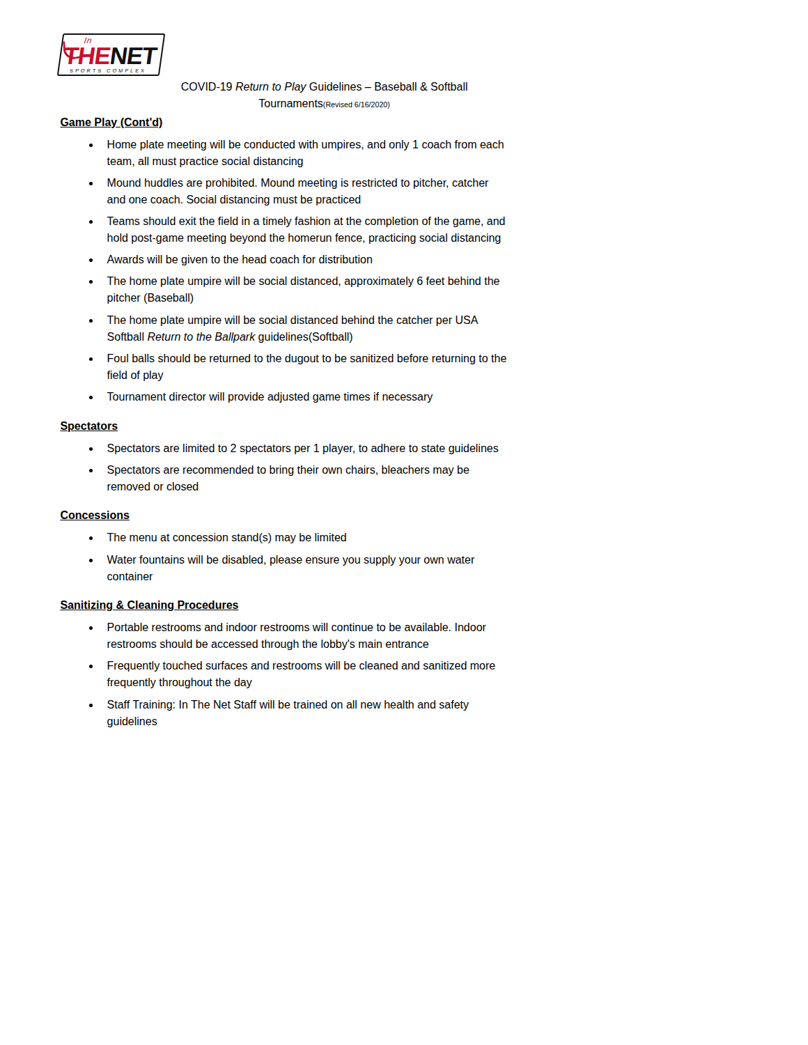In THE NET SPORTS COMPLEX
COVID-19 Return to Play Guidelines – Baseball & Softball Tournaments(Revised 6/16/2020)
Game Play (Cont'd)
Home plate meeting will be conducted with umpires, and only 1 coach from each team, all must practice social distancing
Mound huddles are prohibited. Mound meeting is restricted to pitcher, catcher and one coach. Social distancing must be practiced
Teams should exit the field in a timely fashion at the completion of the game, and hold post-game meeting beyond the homerun fence, practicing social distancing
Awards will be given to the head coach for distribution
The home plate umpire will be social distanced, approximately 6 feet behind the pitcher (Baseball)
The home plate umpire will be social distanced behind the catcher per USA Softball Return to the Ballpark guidelines(Softball)
Foul balls should be returned to the dugout to be sanitized before returning to the field of play
Tournament director will provide adjusted game times if necessary
Spectators
Spectators are limited to 2 spectators per 1 player, to adhere to state guidelines
Spectators are recommended to bring their own chairs, bleachers may be removed or closed
Concessions
The menu at concession stand(s) may be limited
Water fountains will be disabled, please ensure you supply your own water container
Sanitizing & Cleaning Procedures
Portable restrooms and indoor restrooms will continue to be available. Indoor restrooms should be accessed through the lobby's main entrance
Frequently touched surfaces and restrooms will be cleaned and sanitized more frequently throughout the day
Staff Training: In The Net Staff will be trained on all new health and safety guidelines